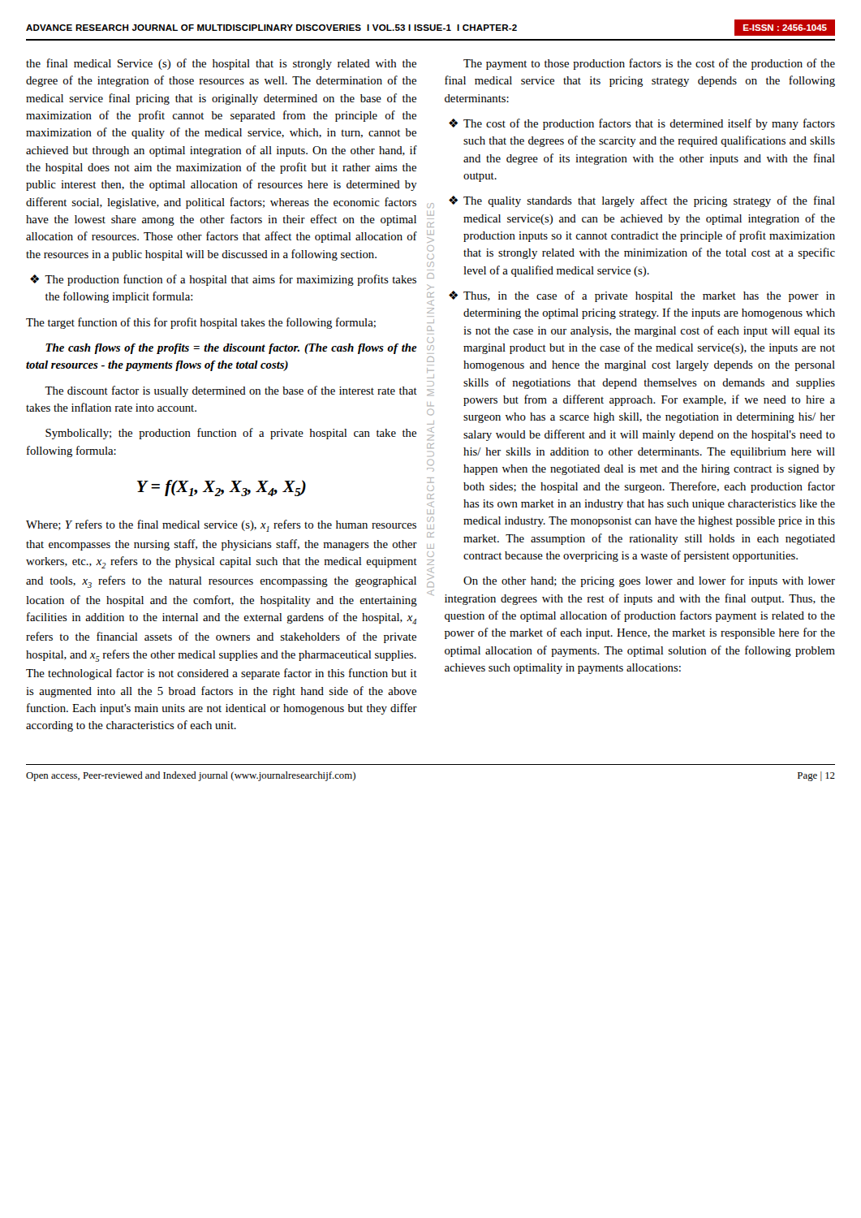Advance Research Journal of Multidisciplinary Discoveries I Vol.53 I Issue-1 I Chapter-2
E-ISSN : 2456-1045
ADVANCE RESEARCH JOURNAL OF MULTIDISCIPLINARY DISCOVERIES
the final medical Service (s) of the hospital that is strongly related with the degree of the integration of those resources as well. The determination of the medical service final pricing that is originally determined on the base of the maximization of the profit cannot be separated from the principle of the maximization of the quality of the medical service, which, in turn, cannot be achieved but through an optimal integration of all inputs. On the other hand, if the hospital does not aim the maximization of the profit but it rather aims the public interest then, the optimal allocation of resources here is determined by different social, legislative, and political factors; whereas the economic factors have the lowest share among the other factors in their effect on the optimal allocation of resources. Those other factors that affect the optimal allocation of the resources in a public hospital will be discussed in a following section.
The production function of a hospital that aims for maximizing profits takes the following implicit formula:
The target function of this for profit hospital takes the following formula;
The cash flows of the profits = the discount factor. (The cash flows of the total resources - the payments flows of the total costs)
The discount factor is usually determined on the base of the interest rate that takes the inflation rate into account.
Symbolically; the production function of a private hospital can take the following formula:
Y = f(X1, X2, X3, X4, X5)
Where; Y refers to the final medical service (s), x1 refers to the human resources that encompasses the nursing staff, the physicians staff, the managers the other workers, etc., x2 refers to the physical capital such that the medical equipment and tools, x3 refers to the natural resources encompassing the geographical location of the hospital and the comfort, the hospitality and the entertaining facilities in addition to the internal and the external gardens of the hospital, x4 refers to the financial assets of the owners and stakeholders of the private hospital, and x5 refers the other medical supplies and the pharmaceutical supplies. The technological factor is not considered a separate factor in this function but it is augmented into all the 5 broad factors in the right hand side of the above function. Each input's main units are not identical or homogenous but they differ according to the characteristics of each unit.
The payment to those production factors is the cost of the production of the final medical service that its pricing strategy depends on the following determinants:
The cost of the production factors that is determined itself by many factors such that the degrees of the scarcity and the required qualifications and skills and the degree of its integration with the other inputs and with the final output.
The quality standards that largely affect the pricing strategy of the final medical service(s) and can be achieved by the optimal integration of the production inputs so it cannot contradict the principle of profit maximization that is strongly related with the minimization of the total cost at a specific level of a qualified medical service (s).
Thus, in the case of a private hospital the market has the power in determining the optimal pricing strategy. If the inputs are homogenous which is not the case in our analysis, the marginal cost of each input will equal its marginal product but in the case of the medical service(s), the inputs are not homogenous and hence the marginal cost largely depends on the personal skills of negotiations that depend themselves on demands and supplies powers but from a different approach. For example, if we need to hire a surgeon who has a scarce high skill, the negotiation in determining his/ her salary would be different and it will mainly depend on the hospital's need to his/ her skills in addition to other determinants. The equilibrium here will happen when the negotiated deal is met and the hiring contract is signed by both sides; the hospital and the surgeon. Therefore, each production factor has its own market in an industry that has such unique characteristics like the medical industry. The monopsonist can have the highest possible price in this market. The assumption of the rationality still holds in each negotiated contract because the overpricing is a waste of persistent opportunities.
On the other hand; the pricing goes lower and lower for inputs with lower integration degrees with the rest of inputs and with the final output. Thus, the question of the optimal allocation of production factors payment is related to the power of the market of each input. Hence, the market is responsible here for the optimal allocation of payments. The optimal solution of the following problem achieves such optimality in payments allocations:
Open access, Peer-reviewed and Indexed journal (www.journalresearchijf.com)
Page | 12